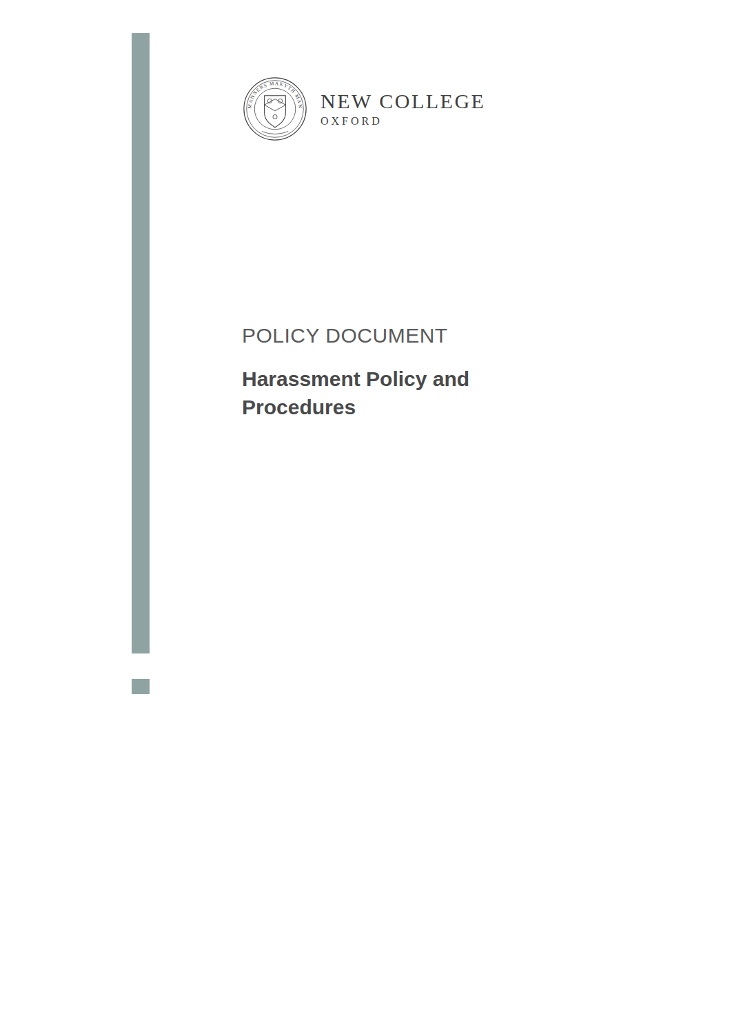MANNERS MAKYTH MAN
NEW COLLEGE
OXFORD
POLICY DOCUMENT
Harassment Policy and Procedures